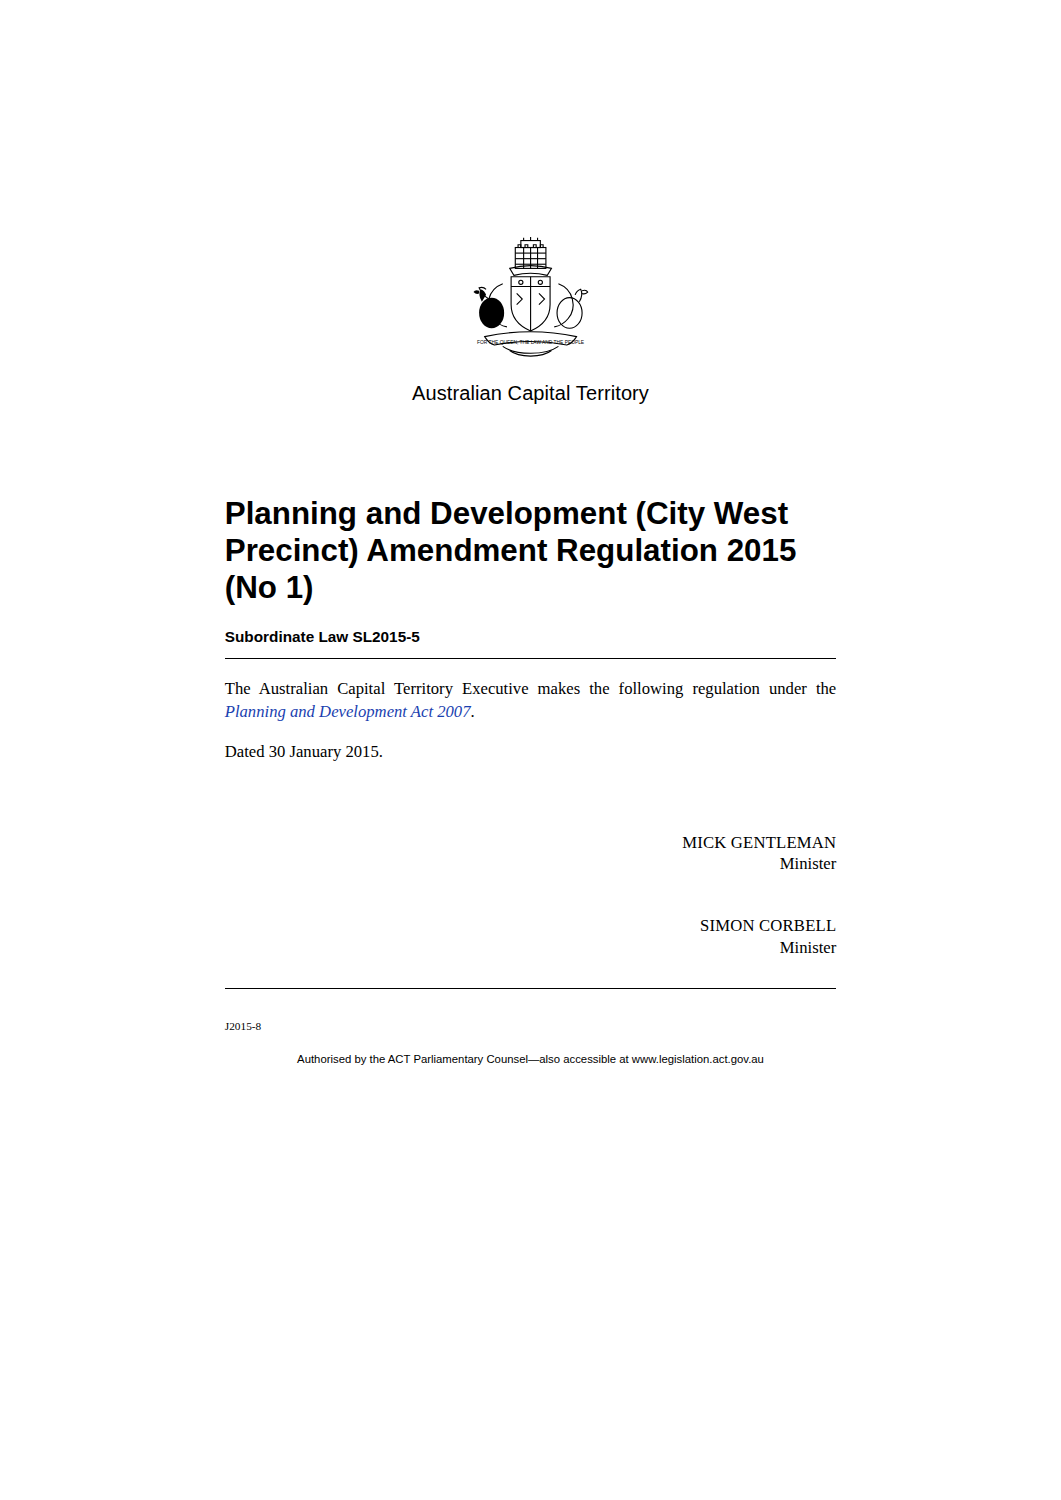FOR THE QUEEN, THE LAW AND THE PEOPLE
Australian Capital Territory
Planning and Development (City West Precinct) Amendment Regulation 2015 (No 1)
Subordinate Law SL2015-5
The Australian Capital Territory Executive makes the following regulation under the Planning and Development Act 2007.
Dated 30 January 2015.
MICK GENTLEMAN
Minister
SIMON CORBELL
Minister
J2015-8
Authorised by the ACT Parliamentary Counsel—also accessible at www.legislation.act.gov.au